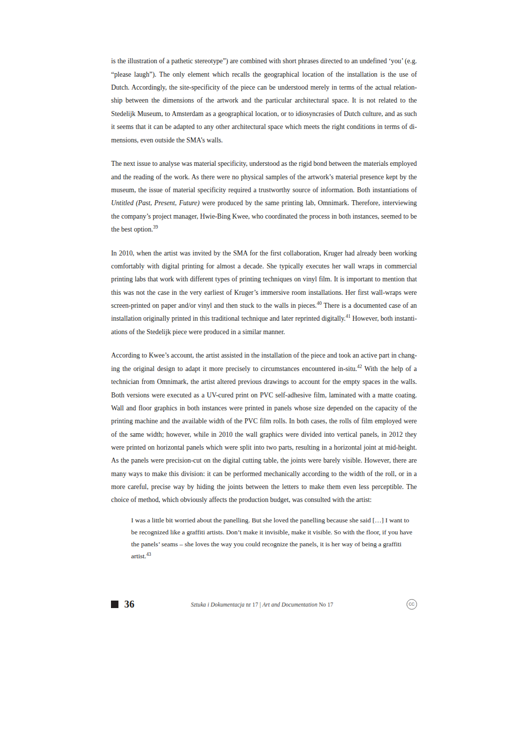is the illustration of a pathetic stereotype”) are combined with short phrases directed to an undefined ‘you’ (e.g. “please laugh”). The only element which recalls the geographical location of the installation is the use of Dutch. Accordingly, the site-specificity of the piece can be understood merely in terms of the actual relationship between the dimensions of the artwork and the particular architectural space. It is not related to the Stedelijk Museum, to Amsterdam as a geographical location, or to idiosyncrasies of Dutch culture, and as such it seems that it can be adapted to any other architectural space which meets the right conditions in terms of dimensions, even outside the SMA’s walls.
The next issue to analyse was material specificity, understood as the rigid bond between the materials employed and the reading of the work. As there were no physical samples of the artwork’s material presence kept by the museum, the issue of material specificity required a trustworthy source of information. Both instantiations of Untitled (Past, Present, Future) were produced by the same printing lab, Omnimark. Therefore, interviewing the company’s project manager, Hwie-Bing Kwee, who coordinated the process in both instances, seemed to be the best option.39
In 2010, when the artist was invited by the SMA for the first collaboration, Kruger had already been working comfortably with digital printing for almost a decade. She typically executes her wall wraps in commercial printing labs that work with different types of printing techniques on vinyl film. It is important to mention that this was not the case in the very earliest of Kruger’s immersive room installations. Her first wall-wraps were screen-printed on paper and/or vinyl and then stuck to the walls in pieces.40 There is a documented case of an installation originally printed in this traditional technique and later reprinted digitally.41 However, both instantiations of the Stedelijk piece were produced in a similar manner.
According to Kwee’s account, the artist assisted in the installation of the piece and took an active part in changing the original design to adapt it more precisely to circumstances encountered in-situ.42 With the help of a technician from Omnimark, the artist altered previous drawings to account for the empty spaces in the walls. Both versions were executed as a UV-cured print on PVC self-adhesive film, laminated with a matte coating. Wall and floor graphics in both instances were printed in panels whose size depended on the capacity of the printing machine and the available width of the PVC film rolls. In both cases, the rolls of film employed were of the same width; however, while in 2010 the wall graphics were divided into vertical panels, in 2012 they were printed on horizontal panels which were split into two parts, resulting in a horizontal joint at mid-height. As the panels were precision-cut on the digital cutting table, the joints were barely visible. However, there are many ways to make this division: it can be performed mechanically according to the width of the roll, or in a more careful, precise way by hiding the joints between the letters to make them even less perceptible. The choice of method, which obviously affects the production budget, was consulted with the artist:
I was a little bit worried about the panelling. But she loved the panelling because she said […] I want to be recognized like a graffiti artists. Don’t make it invisible, make it visible. So with the floor, if you have the panels’ seams – she loves the way you could recognize the panels, it is her way of being a graffiti artist.43
36
Sztuka i Dokumentacja nr 17 | Art and Documentation No 17
CC